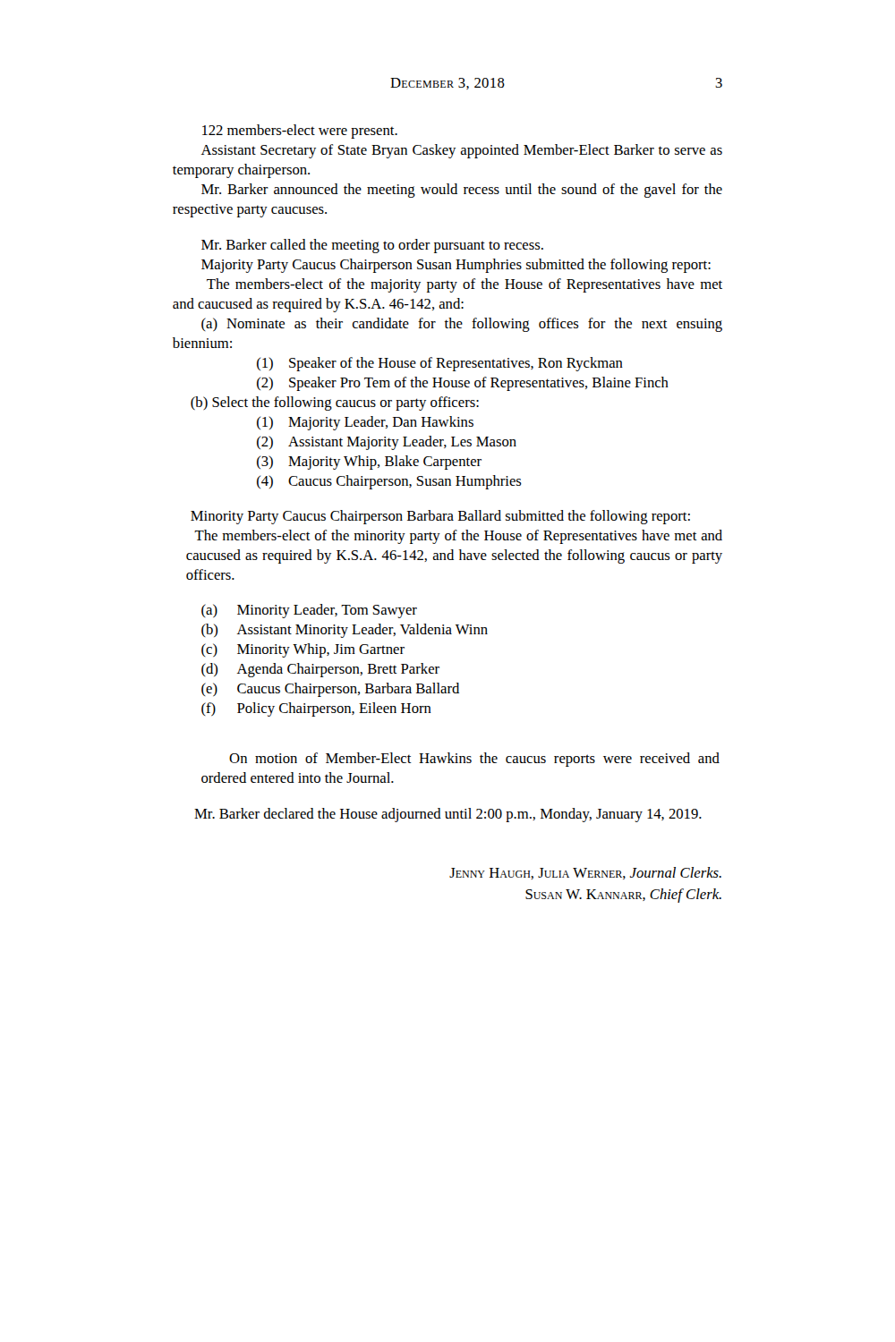December 3, 2018 3
122 members-elect were present.
Assistant Secretary of State Bryan Caskey appointed Member-Elect Barker to serve as temporary chairperson.
Mr. Barker announced the meeting would recess until the sound of the gavel for the respective party caucuses.
Mr. Barker called the meeting to order pursuant to recess.
Majority Party Caucus Chairperson Susan Humphries submitted the following report:
The members-elect of the majority party of the House of Representatives have met and caucused as required by K.S.A. 46-142, and:
(a) Nominate as their candidate for the following offices for the next ensuing biennium:
(1) Speaker of the House of Representatives, Ron Ryckman
(2) Speaker Pro Tem of the House of Representatives, Blaine Finch
(b) Select the following caucus or party officers:
(1) Majority Leader, Dan Hawkins
(2) Assistant Majority Leader, Les Mason
(3) Majority Whip, Blake Carpenter
(4) Caucus Chairperson, Susan Humphries
Minority Party Caucus Chairperson Barbara Ballard submitted the following report:
The members-elect of the minority party of the House of Representatives have met and caucused as required by K.S.A. 46-142, and have selected the following caucus or party officers.
(a) Minority Leader, Tom Sawyer
(b) Assistant Minority Leader, Valdenia Winn
(c) Minority Whip, Jim Gartner
(d) Agenda Chairperson, Brett Parker
(e) Caucus Chairperson, Barbara Ballard
(f) Policy Chairperson, Eileen Horn
On motion of Member-Elect Hawkins the caucus reports were received and ordered entered into the Journal.
Mr. Barker declared the House adjourned until 2:00 p.m., Monday, January 14, 2019.
Jenny Haugh, Julia Werner, Journal Clerks.
Susan W. Kannarr, Chief Clerk.